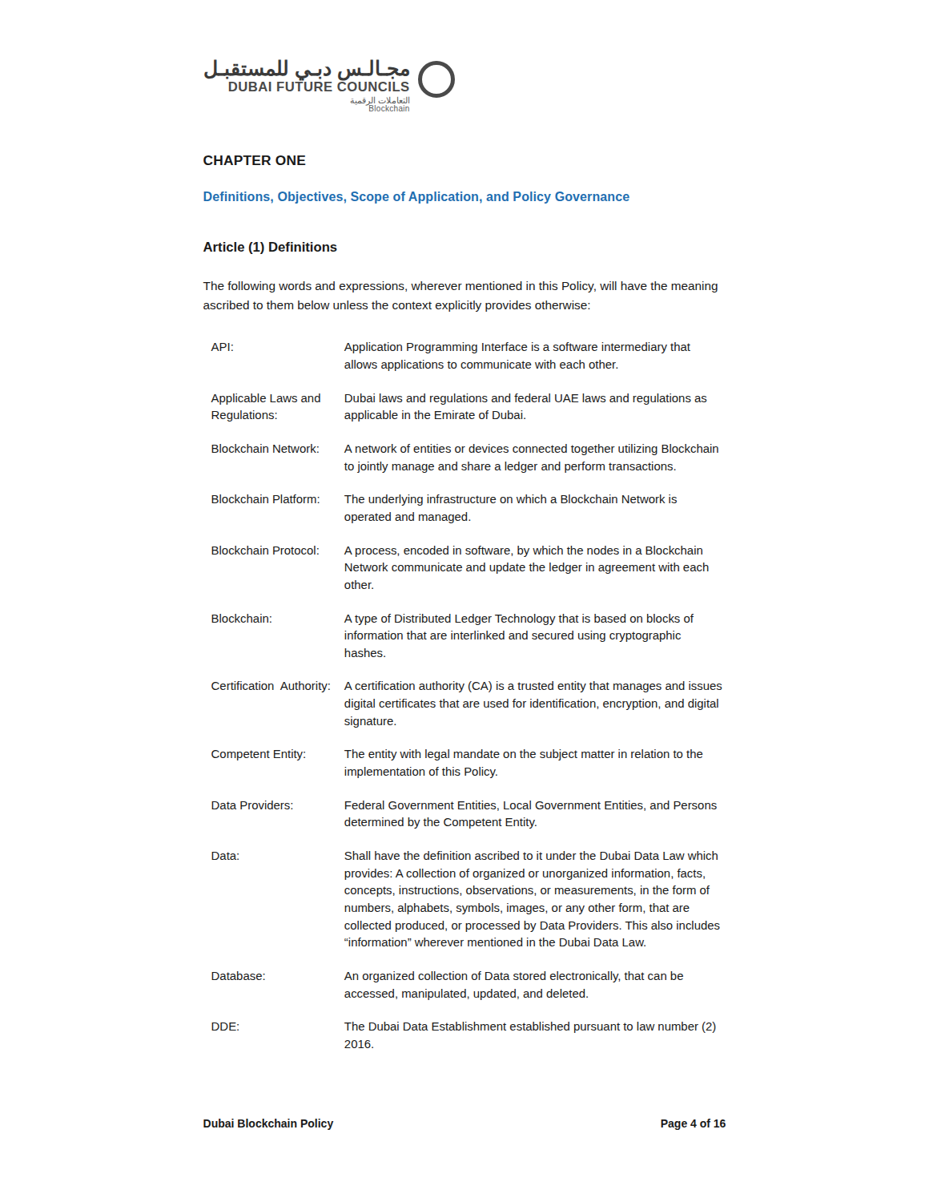مجـالـس دبـي للمستقبـل
DUBAI FUTURE COUNCILS
التعاملات الرقمية
Blockchain
CHAPTER ONE
Definitions, Objectives, Scope of Application, and Policy Governance
Article (1) Definitions
The following words and expressions, wherever mentioned in this Policy, will have the meaning ascribed to them below unless the context explicitly provides otherwise:
| API: | Application Programming Interface is a software intermediary that allows applications to communicate with each other. |
| Applicable Laws and Regulations: | Dubai laws and regulations and federal UAE laws and regulations as applicable in the Emirate of Dubai. |
| Blockchain Network: | A network of entities or devices connected together utilizing Blockchain to jointly manage and share a ledger and perform transactions. |
| Blockchain Platform: | The underlying infrastructure on which a Blockchain Network is operated and managed. |
| Blockchain Protocol: | A process, encoded in software, by which the nodes in a Blockchain Network communicate and update the ledger in agreement with each other. |
| Blockchain: | A type of Distributed Ledger Technology that is based on blocks of information that are interlinked and secured using cryptographic hashes. |
| Certification Authority: | A certification authority (CA) is a trusted entity that manages and issues digital certificates that are used for identification, encryption, and digital signature. |
| Competent Entity: | The entity with legal mandate on the subject matter in relation to the implementation of this Policy. |
| Data Providers: | Federal Government Entities, Local Government Entities, and Persons determined by the Competent Entity. |
| Data: | Shall have the definition ascribed to it under the Dubai Data Law which provides: A collection of organized or unorganized information, facts, concepts, instructions, observations, or measurements, in the form of numbers, alphabets, symbols, images, or any other form, that are collected produced, or processed by Data Providers. This also includes “information” wherever mentioned in the Dubai Data Law. |
| Database: | An organized collection of Data stored electronically, that can be accessed, manipulated, updated, and deleted. |
| DDE: | The Dubai Data Establishment established pursuant to law number (2) 2016. |
Dubai Blockchain Policy Page 4 of 16